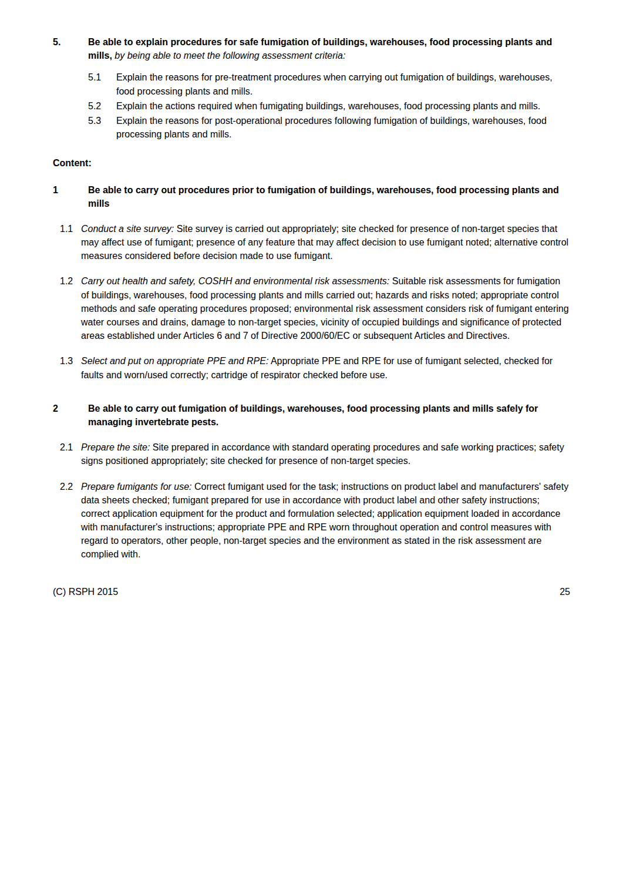5.
Be able to explain procedures for safe fumigation of buildings, warehouses, food processing plants and mills, by being able to meet the following assessment criteria:
5.1
Explain the reasons for pre-treatment procedures when carrying out fumigation of buildings, warehouses, food processing plants and mills.
5.2
Explain the actions required when fumigating buildings, warehouses, food processing plants and mills.
5.3
Explain the reasons for post-operational procedures following fumigation of buildings, warehouses, food processing plants and mills.
Content:
1
Be able to carry out procedures prior to fumigation of buildings, warehouses, food processing plants and mills
1.1
Conduct a site survey: Site survey is carried out appropriately; site checked for presence of non-target species that may affect use of fumigant; presence of any feature that may affect decision to use fumigant noted; alternative control measures considered before decision made to use fumigant.
1.2
Carry out health and safety, COSHH and environmental risk assessments: Suitable risk assessments for fumigation of buildings, warehouses, food processing plants and mills carried out; hazards and risks noted; appropriate control methods and safe operating procedures proposed; environmental risk assessment considers risk of fumigant entering water courses and drains, damage to non-target species, vicinity of occupied buildings and significance of protected areas established under Articles 6 and 7 of Directive 2000/60/EC or subsequent Articles and Directives.
1.3
Select and put on appropriate PPE and RPE: Appropriate PPE and RPE for use of fumigant selected, checked for faults and worn/used correctly; cartridge of respirator checked before use.
2
Be able to carry out fumigation of buildings, warehouses, food processing plants and mills safely for managing invertebrate pests.
2.1
Prepare the site: Site prepared in accordance with standard operating procedures and safe working practices; safety signs positioned appropriately; site checked for presence of non-target species.
2.2
Prepare fumigants for use: Correct fumigant used for the task; instructions on product label and manufacturers' safety data sheets checked; fumigant prepared for use in accordance with product label and other safety instructions; correct application equipment for the product and formulation selected; application equipment loaded in accordance with manufacturer's instructions; appropriate PPE and RPE worn throughout operation and control measures with regard to operators, other people, non-target species and the environment as stated in the risk assessment are complied with.
(C) RSPH 2015
25